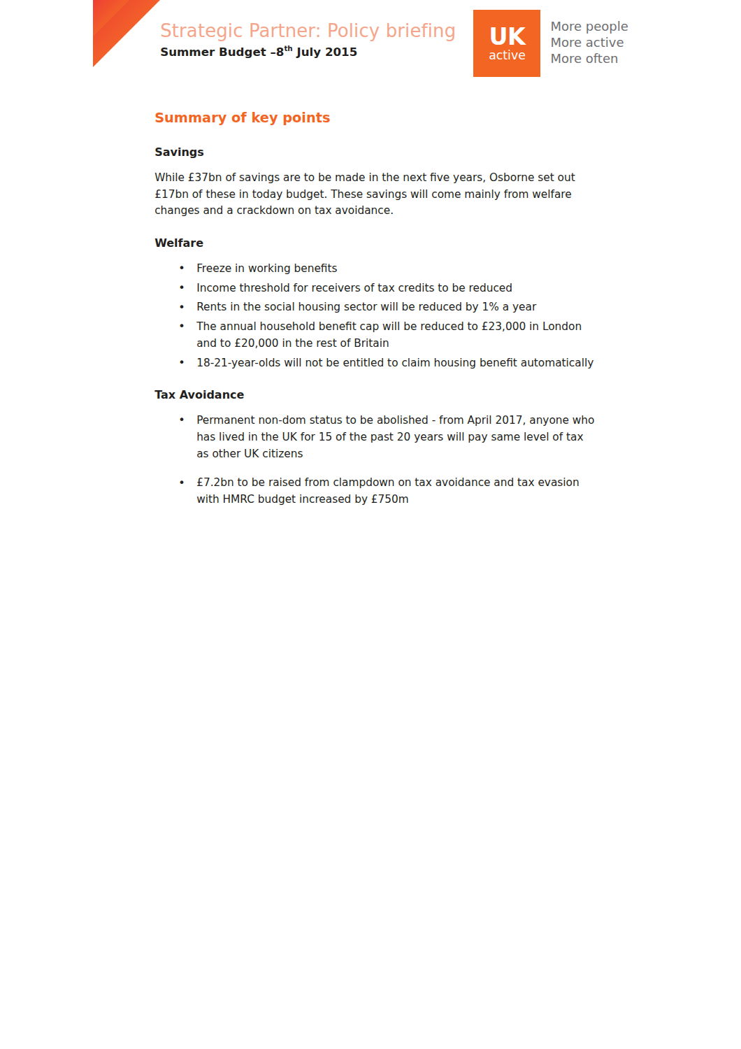Strategic Partner: Policy briefing
Summer Budget –8th July 2015
UK active
More people
More active
More often
Summary of key points
Savings
While £37bn of savings are to be made in the next five years, Osborne set out £17bn of these in today budget. These savings will come mainly from welfare changes and a crackdown on tax avoidance.
Welfare
Freeze in working benefits
Income threshold for receivers of tax credits to be reduced
Rents in the social housing sector will be reduced by 1% a year
The annual household benefit cap will be reduced to £23,000 in London and to £20,000 in the rest of Britain
18-21-year-olds will not be entitled to claim housing benefit automatically
Tax Avoidance
Permanent non-dom status to be abolished - from April 2017, anyone who has lived in the UK for 15 of the past 20 years will pay same level of tax as other UK citizens
£7.2bn to be raised from clampdown on tax avoidance and tax evasion with HMRC budget increased by £750m